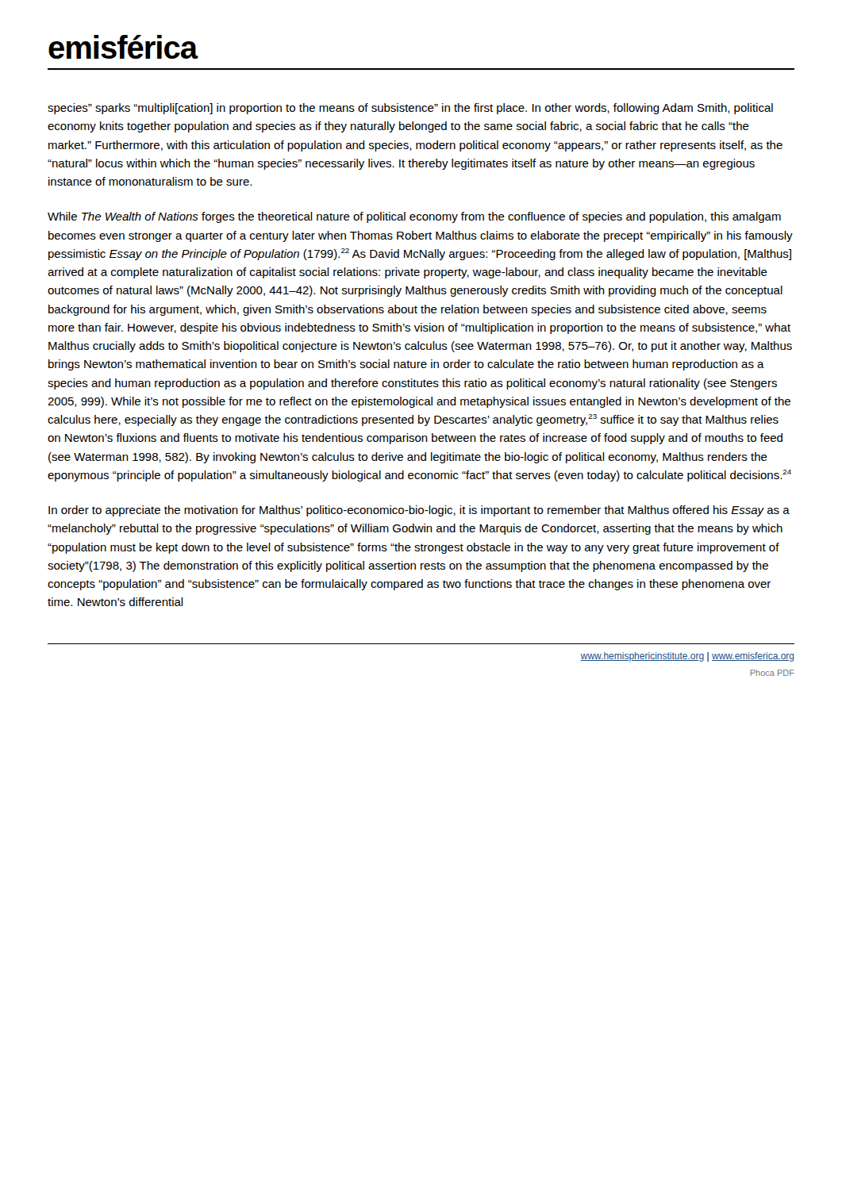emisférica
species” sparks “multipli[cation] in proportion to the means of subsistence” in the first place. In other words, following Adam Smith, political economy knits together population and species as if they naturally belonged to the same social fabric, a social fabric that he calls “the market.” Furthermore, with this articulation of population and species, modern political economy “appears,” or rather represents itself, as the “natural” locus within which the “human species” necessarily lives. It thereby legitimates itself as nature by other means—an egregious instance of mononaturalism to be sure.
While The Wealth of Nations forges the theoretical nature of political economy from the confluence of species and population, this amalgam becomes even stronger a quarter of a century later when Thomas Robert Malthus claims to elaborate the precept “empirically” in his famously pessimistic Essay on the Principle of Population (1799).22 As David McNally argues: “Proceeding from the alleged law of population, [Malthus] arrived at a complete naturalization of capitalist social relations: private property, wage-labour, and class inequality became the inevitable outcomes of natural laws” (McNally 2000, 441–42). Not surprisingly Malthus generously credits Smith with providing much of the conceptual background for his argument, which, given Smith’s observations about the relation between species and subsistence cited above, seems more than fair. However, despite his obvious indebtedness to Smith’s vision of “multiplication in proportion to the means of subsistence,” what Malthus crucially adds to Smith’s biopolitical conjecture is Newton’s calculus (see Waterman 1998, 575–76). Or, to put it another way, Malthus brings Newton’s mathematical invention to bear on Smith’s social nature in order to calculate the ratio between human reproduction as a species and human reproduction as a population and therefore constitutes this ratio as political economy’s natural rationality (see Stengers 2005, 999). While it’s not possible for me to reflect on the epistemological and metaphysical issues entangled in Newton’s development of the calculus here, especially as they engage the contradictions presented by Descartes’ analytic geometry,23 suffice it to say that Malthus relies on Newton’s fluxions and fluents to motivate his tendentious comparison between the rates of increase of food supply and of mouths to feed (see Waterman 1998, 582). By invoking Newton’s calculus to derive and legitimate the bio-logic of political economy, Malthus renders the eponymous “principle of population” a simultaneously biological and economic “fact” that serves (even today) to calculate political decisions.24
In order to appreciate the motivation for Malthus’ politico-economico-bio-logic, it is important to remember that Malthus offered his Essay as a “melancholy” rebuttal to the progressive “speculations” of William Godwin and the Marquis de Condorcet, asserting that the means by which “population must be kept down to the level of subsistence” forms “the strongest obstacle in the way to any very great future improvement of society”(1798, 3) The demonstration of this explicitly political assertion rests on the assumption that the phenomena encompassed by the concepts “population” and “subsistence” can be formulaically compared as two functions that trace the changes in these phenomena over time. Newton’s differential
www.hemisphericinstitute.org | www.emisferica.org Phoca PDF